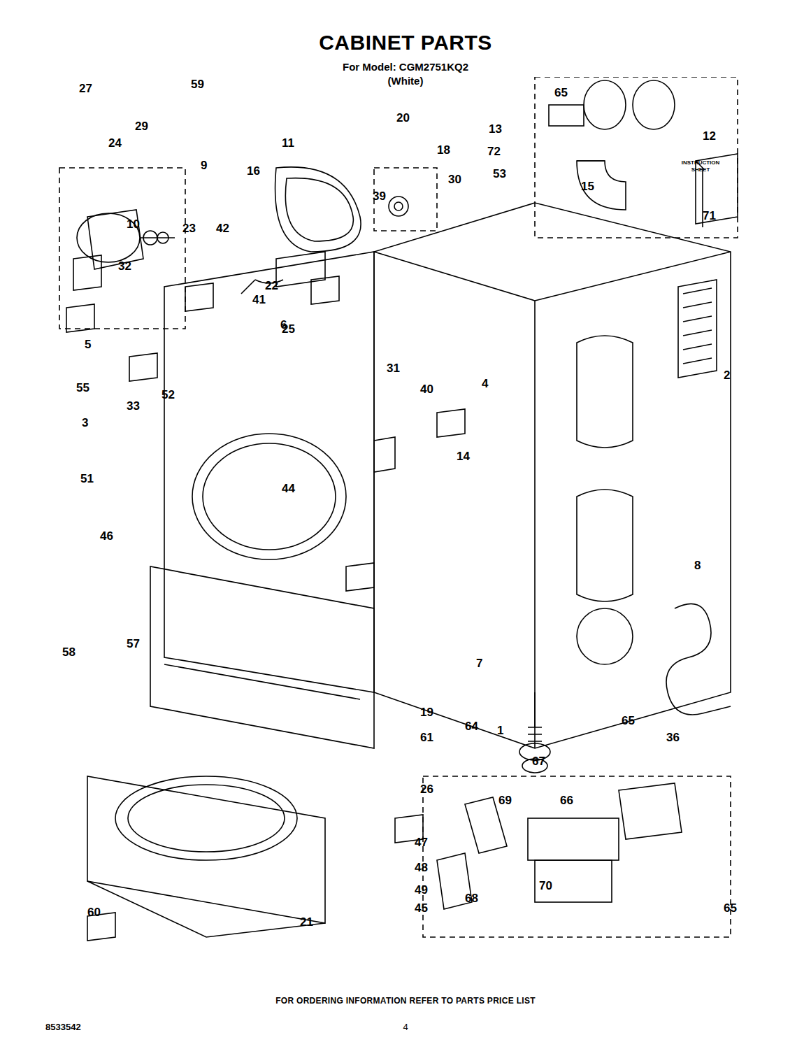CABINET PARTS
For Model: CGM2751KQ2
(White)
INSTRUCTION
SHEET
27
59
29
24
11
20
13
65
18
72
12
9
16
30
53
15
39
71
10
23
42
32
22
41
6
25
5
31
40
4
2
55
52
33
3
14
51
44
46
57
58
8
7
19
64
1
65
36
61
67
26
69
66
47
48
49
70
68
45
65
60
21
FOR ORDERING INFORMATION REFER TO PARTS PRICE LIST
8533542
4